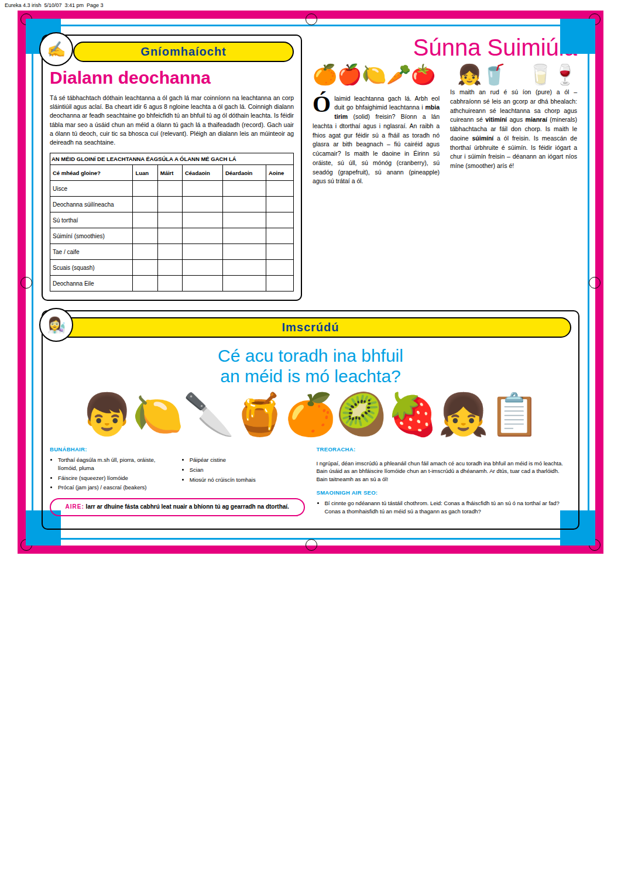Eureka 4.3 irish 5/10/07 3:41 pm Page 3
✍️
Gníomhaíocht
Dialann deochanna
Tá sé tábhachtach dóthain leachtanna a ól gach lá mar coinníonn na leachtanna an corp sláintiúil agus aclaí. Ba cheart idir 6 agus 8 ngloine leachta a ól gach lá. Coinnigh dialann deochanna ar feadh seachtaine go bhfeicfidh tú an bhfuil tú ag ól dóthain leachta. Is féidir tábla mar seo a úsáid chun an méid a ólann tú gach lá a thaifeadadh (record). Gach uair a ólann tú deoch, cuir tic sa bhosca cuí (relevant). Pléigh an dialann leis an múinteoir ag deireadh na seachtaine.
AN MÉID GLOINÍ DE LEACHTANNA ÉAGSÚLA A ÓLANN MÉ GACH LÁ
| Cé mhéad gloine? | Luan | Máirt | Céadaoin | Déardaoin | Aoine |
| --- | --- | --- | --- | --- | --- |
| Uisce | | | | | |
| Deochanna súilíneacha | | | | | |
| Sú torthaí | | | | | |
| Súimíní (smoothies) | | | | | |
| Tae / caife | | | | | |
| Scuais (squash) | | | | | |
| Deochanna Eile | | | | | |
Súnna Suimiúla
🍊🍎🍋🥕🍅 👧🥤 🥛🍷
Ólaimid leachtanna gach lá. Arbh eol duit go bhfaighimid leachtanna i mbia tirim (solid) freisin? Bíonn a lán leachta i dtorthaí agus i nglasraí. An raibh a fhios agat gur féidir sú a fháil as toradh nó glasra ar bith beagnach – fiú cairéid agus cúcamair? Is maith le daoine in Éirinn sú oráiste, sú úll, sú mónóg (cranberry), sú seadóg (grapefruit), sú anann (pineapple) agus sú trátaí a ól.
Is maith an rud é sú íon (pure) a ól – cabhraíonn sé leis an gcorp ar dhá bhealach: athchuireann sé leachtanna sa chorp agus cuireann sé vitimíní agus mianraí (minerals) tábhachtacha ar fáil don chorp. Is maith le daoine súimíní a ól freisin. Is meascán de thorthaí úrbhruite é súimín. Is féidir iógart a chur i súimín freisin – déanann an iógart níos míne (smoother) arís é!
👩‍🔬
Imscrúdú
Cé acu toradh ina bhfuil
an méid is mó leachta?
👦🍋🔪🍯🍊🥝🍓👧📋
BUNÁBHAIR:
Torthaí éagsúla m.sh úll, piorra, oráiste, líomóid, pluma
Fáiscire (squeezer) líomóide
Prócaí (jam jars) / eascraí (beakers)
Páipéar cistine
Scian
Miosúr nó crúiscín tomhais
AIRE: Iarr ar dhuine fásta cabhrú leat nuair a bhíonn tú ag gearradh na dtorthaí.
TREORACHA:
I ngrúpaí, déan imscrúdú a phleanáil chun fáil amach cé acu toradh ina bhfuil an méid is mó leachta. Bain úsáid as an bhfáiscire líomóide chun an t-imscrúdú a dhéanamh. Ar dtús, tuar cad a tharlóidh. Bain taitneamh as an sú a ól!
SMAOINIGH AIR SEO:
Bí cinnte go ndéanann tú tástáil chothrom. Leid: Conas a fháiscfidh tú an sú ó na torthaí ar fad? Conas a thomhaisfidh tú an méid sú a thagann as gach toradh?